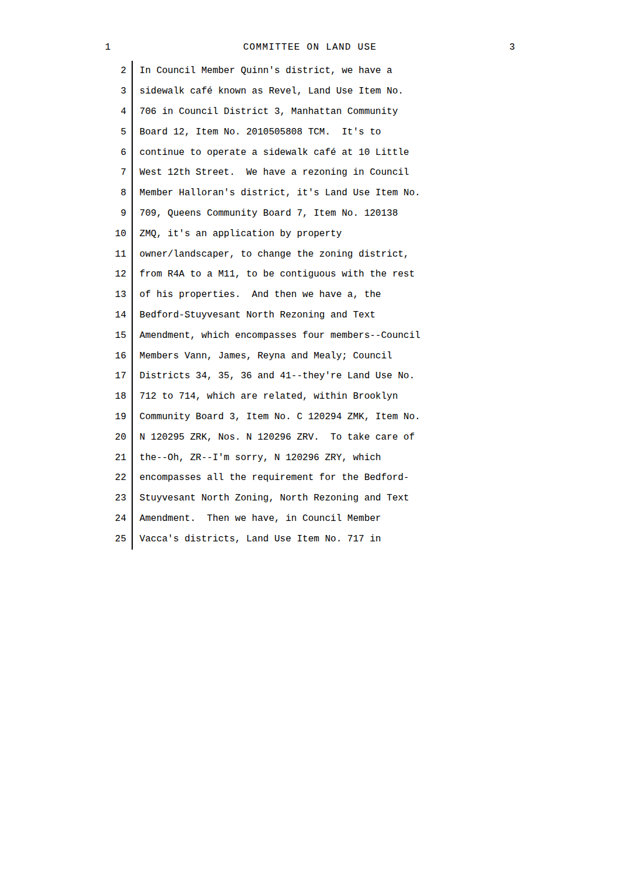1
COMMITTEE ON LAND USE
3
| 2 | In Council Member Quinn's district, we have a |
| 3 | sidewalk café known as Revel, Land Use Item No. |
| 4 | 706 in Council District 3, Manhattan Community |
| 5 | Board 12, Item No. 2010505808 TCM. It's to |
| 6 | continue to operate a sidewalk café at 10 Little |
| 7 | West 12th Street. We have a rezoning in Council |
| 8 | Member Halloran's district, it's Land Use Item No. |
| 9 | 709, Queens Community Board 7, Item No. 120138 |
| 10 | ZMQ, it's an application by property |
| 11 | owner/landscaper, to change the zoning district, |
| 12 | from R4A to a M11, to be contiguous with the rest |
| 13 | of his properties. And then we have a, the |
| 14 | Bedford-Stuyvesant North Rezoning and Text |
| 15 | Amendment, which encompasses four members--Council |
| 16 | Members Vann, James, Reyna and Mealy; Council |
| 17 | Districts 34, 35, 36 and 41--they're Land Use No. |
| 18 | 712 to 714, which are related, within Brooklyn |
| 19 | Community Board 3, Item No. C 120294 ZMK, Item No. |
| 20 | N 120295 ZRK, Nos. N 120296 ZRV. To take care of |
| 21 | the--Oh, ZR--I'm sorry, N 120296 ZRY, which |
| 22 | encompasses all the requirement for the Bedford- |
| 23 | Stuyvesant North Zoning, North Rezoning and Text |
| 24 | Amendment. Then we have, in Council Member |
| 25 | Vacca's districts, Land Use Item No. 717 in |